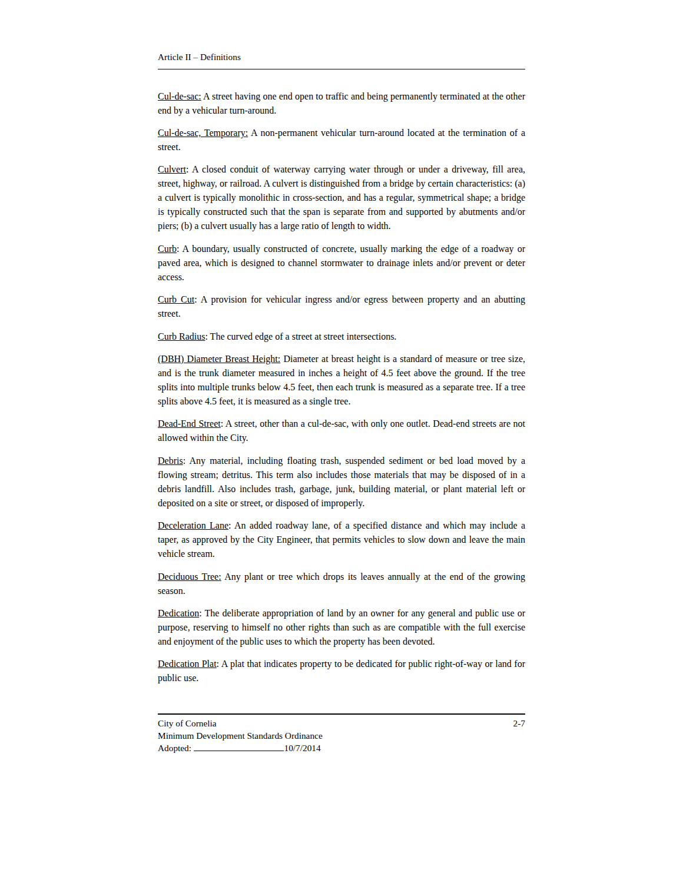Article II – Definitions
Cul-de-sac: A street having one end open to traffic and being permanently terminated at the other end by a vehicular turn-around.
Cul-de-sac, Temporary: A non-permanent vehicular turn-around located at the termination of a street.
Culvert: A closed conduit of waterway carrying water through or under a driveway, fill area, street, highway, or railroad. A culvert is distinguished from a bridge by certain characteristics: (a) a culvert is typically monolithic in cross-section, and has a regular, symmetrical shape; a bridge is typically constructed such that the span is separate from and supported by abutments and/or piers; (b) a culvert usually has a large ratio of length to width.
Curb: A boundary, usually constructed of concrete, usually marking the edge of a roadway or paved area, which is designed to channel stormwater to drainage inlets and/or prevent or deter access.
Curb Cut: A provision for vehicular ingress and/or egress between property and an abutting street.
Curb Radius: The curved edge of a street at street intersections.
(DBH) Diameter Breast Height: Diameter at breast height is a standard of measure or tree size, and is the trunk diameter measured in inches a height of 4.5 feet above the ground. If the tree splits into multiple trunks below 4.5 feet, then each trunk is measured as a separate tree. If a tree splits above 4.5 feet, it is measured as a single tree.
Dead-End Street: A street, other than a cul-de-sac, with only one outlet. Dead-end streets are not allowed within the City.
Debris: Any material, including floating trash, suspended sediment or bed load moved by a flowing stream; detritus. This term also includes those materials that may be disposed of in a debris landfill. Also includes trash, garbage, junk, building material, or plant material left or deposited on a site or street, or disposed of improperly.
Deceleration Lane: An added roadway lane, of a specified distance and which may include a taper, as approved by the City Engineer, that permits vehicles to slow down and leave the main vehicle stream.
Deciduous Tree: Any plant or tree which drops its leaves annually at the end of the growing season.
Dedication: The deliberate appropriation of land by an owner for any general and public use or purpose, reserving to himself no other rights than such as are compatible with the full exercise and enjoyment of the public uses to which the property has been devoted.
Dedication Plat: A plat that indicates property to be dedicated for public right-of-way or land for public use.
City of Cornelia
Minimum Development Standards Ordinance
Adopted: 10/7/2014
2-7